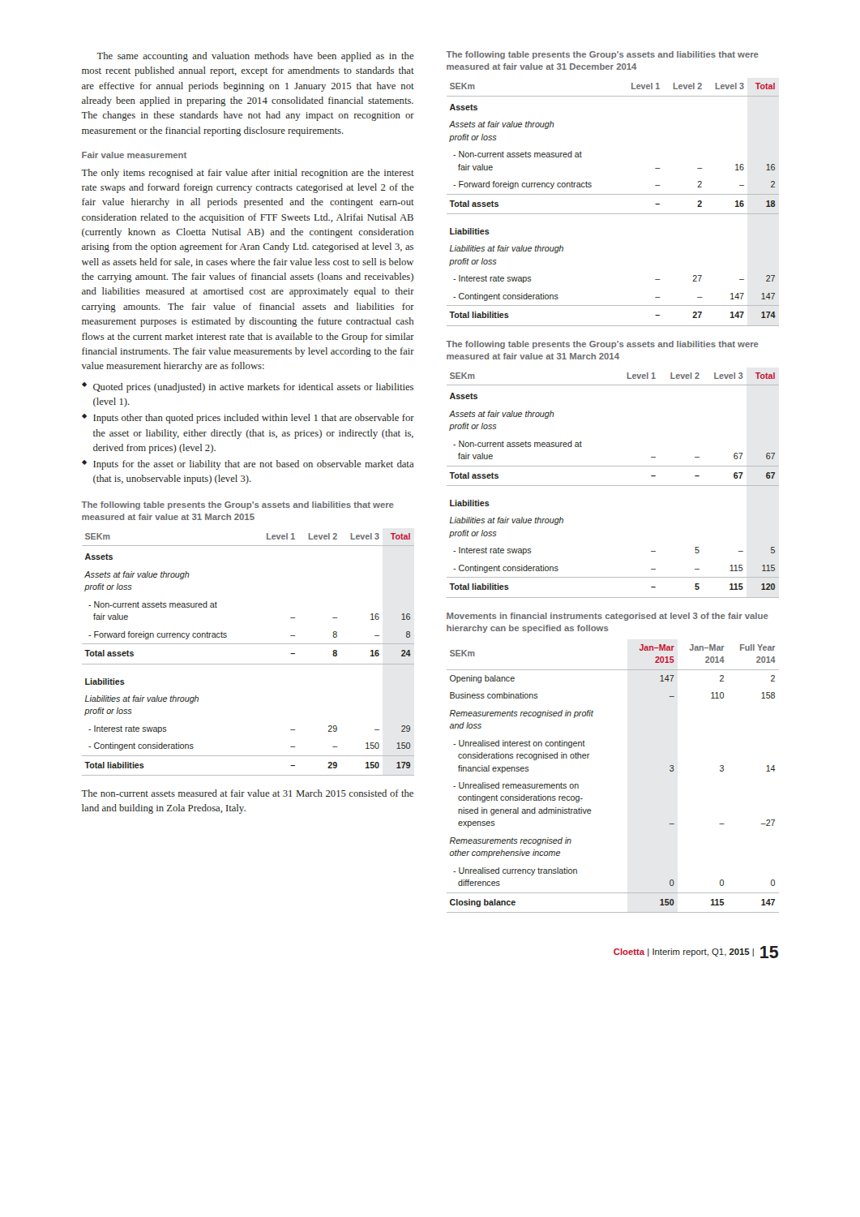The same accounting and valuation methods have been applied as in the most recent published annual report, except for amendments to standards that are effective for annual periods beginning on 1 January 2015 that have not already been applied in preparing the 2014 consolidated financial statements. The changes in these standards have not had any impact on recognition or measurement or the financial reporting disclosure requirements.
Fair value measurement
The only items recognised at fair value after initial recognition are the interest rate swaps and forward foreign currency contracts categorised at level 2 of the fair value hierarchy in all periods presented and the contingent earn-out consideration related to the acquisition of FTF Sweets Ltd., Alrifai Nutisal AB (currently known as Cloetta Nutisal AB) and the contingent consideration arising from the option agreement for Aran Candy Ltd. categorised at level 3, as well as assets held for sale, in cases where the fair value less cost to sell is below the carrying amount. The fair values of financial assets (loans and receivables) and liabilities measured at amortised cost are approximately equal to their carrying amounts. The fair value of financial assets and liabilities for measurement purposes is estimated by discounting the future contractual cash flows at the current market interest rate that is available to the Group for similar financial instruments. The fair value measurements by level according to the fair value measurement hierarchy are as follows:
Quoted prices (unadjusted) in active markets for identical assets or liabilities (level 1).
Inputs other than quoted prices included within level 1 that are observable for the asset or liability, either directly (that is, as prices) or indirectly (that is, derived from prices) (level 2).
Inputs for the asset or liability that are not based on observable market data (that is, unobservable inputs) (level 3).
The following table presents the Group's assets and liabilities that were measured at fair value at 31 March 2015
| SEKm | Level 1 | Level 2 | Level 3 | Total |
| --- | --- | --- | --- | --- |
| Assets | | | | |
| Assets at fair value through profit or loss | | | | |
| - Non-current assets measured at fair value | – | – | 16 | 16 |
| - Forward foreign currency contracts | – | 8 | – | 8 |
| Total assets | – | 8 | 16 | 24 |
| Liabilities | | | | |
| Liabilities at fair value through profit or loss | | | | |
| - Interest rate swaps | – | 29 | – | 29 |
| - Contingent considerations | – | – | 150 | 150 |
| Total liabilities | – | 29 | 150 | 179 |
The non-current assets measured at fair value at 31 March 2015 consisted of the land and building in Zola Predosa, Italy.
The following table presents the Group's assets and liabilities that were measured at fair value at 31 December 2014
| SEKm | Level 1 | Level 2 | Level 3 | Total |
| --- | --- | --- | --- | --- |
| Assets | | | | |
| Assets at fair value through profit or loss | | | | |
| - Non-current assets measured at fair value | – | – | 16 | 16 |
| - Forward foreign currency contracts | – | 2 | – | 2 |
| Total assets | – | 2 | 16 | 18 |
| Liabilities | | | | |
| Liabilities at fair value through profit or loss | | | | |
| - Interest rate swaps | – | 27 | – | 27 |
| - Contingent considerations | – | – | 147 | 147 |
| Total liabilities | – | 27 | 147 | 174 |
The following table presents the Group's assets and liabilities that were measured at fair value at 31 March 2014
| SEKm | Level 1 | Level 2 | Level 3 | Total |
| --- | --- | --- | --- | --- |
| Assets | | | | |
| Assets at fair value through profit or loss | | | | |
| - Non-current assets measured at fair value | – | – | 67 | 67 |
| Total assets | – | – | 67 | 67 |
| Liabilities | | | | |
| Liabilities at fair value through profit or loss | | | | |
| - Interest rate swaps | – | 5 | – | 5 |
| - Contingent considerations | – | – | 115 | 115 |
| Total liabilities | – | 5 | 115 | 120 |
Movements in financial instruments categorised at level 3 of the fair value hierarchy can be specified as follows
| SEKm | Jan–Mar 2015 | Jan–Mar 2014 | Full Year 2014 |
| --- | --- | --- | --- |
| Opening balance | 147 | 2 | 2 |
| Business combinations | – | 110 | 158 |
| Remeasurements recognised in profit and loss | | | |
| - Unrealised interest on contingent considerations recognised in other financial expenses | 3 | 3 | 14 |
| - Unrealised remeasurements on contingent considerations recog- nised in general and administrative expenses | – | – | –27 |
| Remeasurements recognised in other comprehensive income | | | |
| - Unrealised currency translation differences | 0 | 0 | 0 |
| Closing balance | 150 | 115 | 147 |
Cloetta | Interim report, Q1, 2015 |15